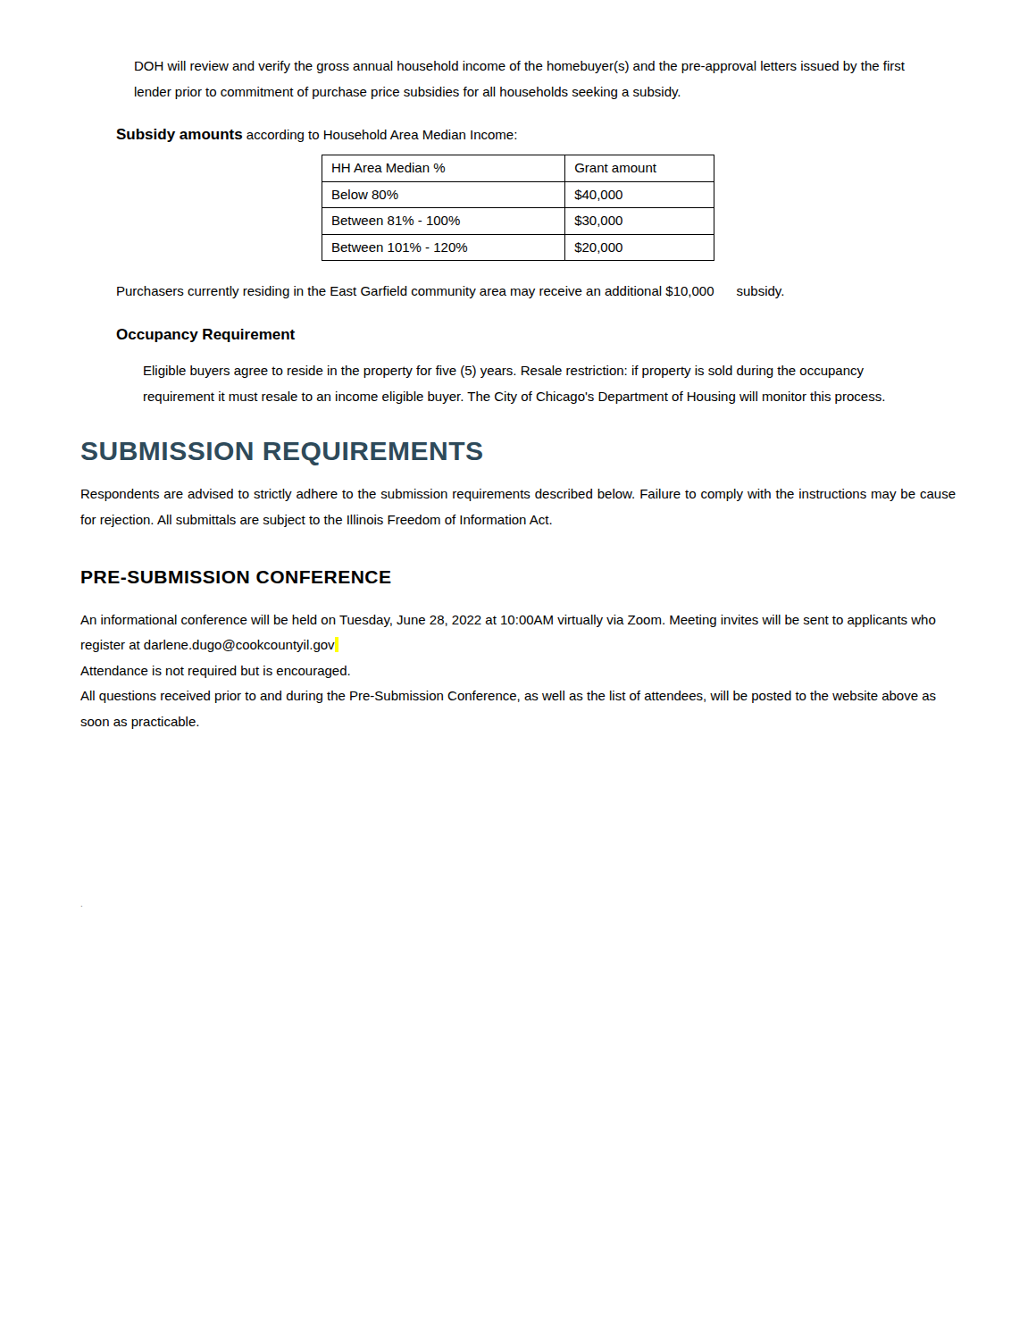DOH will review and verify the gross annual household income of the homebuyer(s) and the pre-approval letters issued by the first lender prior to commitment of purchase price subsidies for all households seeking a subsidy.
Subsidy amounts according to Household Area Median Income:
| HH Area Median % | Grant amount |
| Below 80% | $40,000 |
| Between 81% - 100% | $30,000 |
| Between 101% - 120% | $20,000 |
Purchasers currently residing in the East Garfield community area may receive an additional $10,000 subsidy.
Occupancy Requirement
Eligible buyers agree to reside in the property for five (5) years. Resale restriction: if property is sold during the occupancy requirement it must resale to an income eligible buyer. The City of Chicago's Department of Housing will monitor this process.
SUBMISSION REQUIREMENTS
Respondents are advised to strictly adhere to the submission requirements described below. Failure to comply with the instructions may be cause for rejection. All submittals are subject to the Illinois Freedom of Information Act.
PRE-SUBMISSION CONFERENCE
An informational conference will be held on Tuesday, June 28, 2022 at 10:00AM virtually via Zoom. Meeting invites will be sent to applicants who register at darlene.dugo@cookcountyil.gov
Attendance is not required but is encouraged.
All questions received prior to and during the Pre-Submission Conference, as well as the list of attendees, will be posted to the website above as soon as practicable.
.